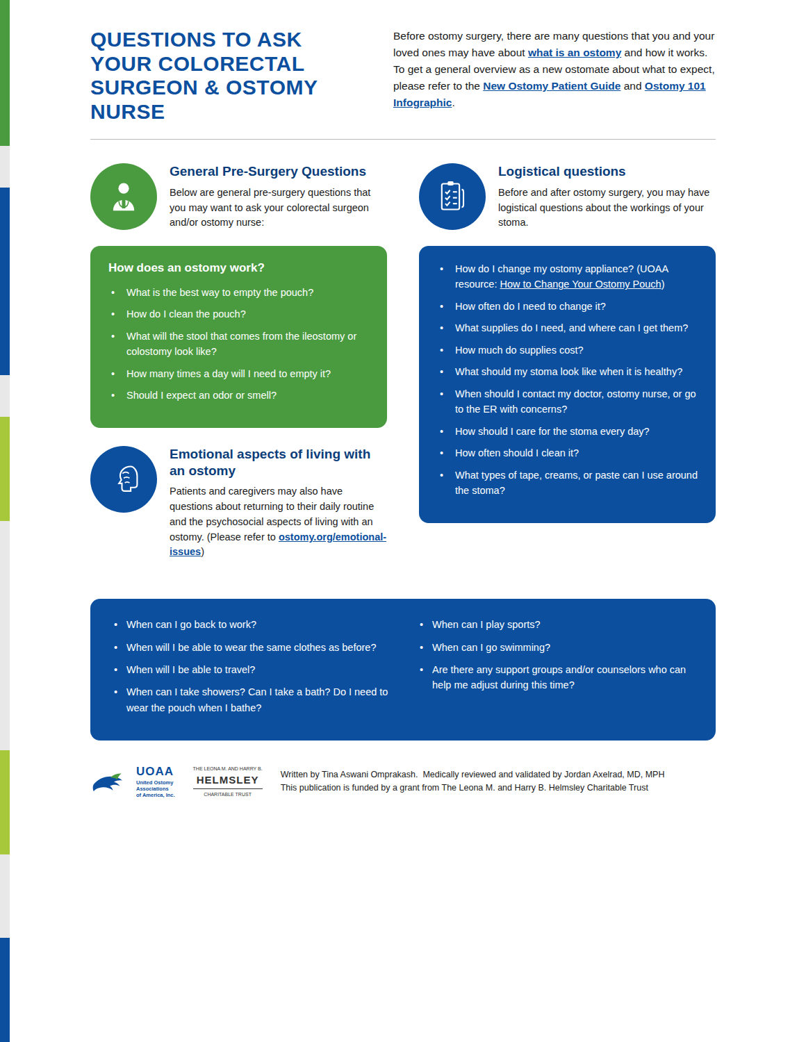Questions to Ask Your Colorectal Surgeon & Ostomy Nurse
Before ostomy surgery, there are many questions that you and your loved ones may have about what is an ostomy and how it works. To get a general overview as a new ostomate about what to expect, please refer to the New Ostomy Patient Guide and Ostomy 101 Infographic.
General Pre-Surgery Questions
Below are general pre-surgery questions that you may want to ask your colorectal surgeon and/or ostomy nurse:
How does an ostomy work?
What is the best way to empty the pouch?
How do I clean the pouch?
What will the stool that comes from the ileostomy or colostomy look like?
How many times a day will I need to empty it?
Should I expect an odor or smell?
Emotional aspects of living with an ostomy
Patients and caregivers may also have questions about returning to their daily routine and the psychosocial aspects of living with an ostomy. (Please refer to ostomy.org/emotional-issues)
Logistical questions
Before and after ostomy surgery, you may have logistical questions about the workings of your stoma.
How do I change my ostomy appliance? (UOAA resource: How to Change Your Ostomy Pouch)
How often do I need to change it?
What supplies do I need, and where can I get them?
How much do supplies cost?
What should my stoma look like when it is healthy?
When should I contact my doctor, ostomy nurse, or go to the ER with concerns?
How should I care for the stoma every day?
How often should I clean it?
What types of tape, creams, or paste can I use around the stoma?
When can I go back to work?
When will I be able to wear the same clothes as before?
When will I be able to travel?
When can I take showers? Can I take a bath? Do I need to wear the pouch when I bathe?
When can I play sports?
When can I go swimming?
Are there any support groups and/or counselors who can help me adjust during this time?
UOAA United Ostomy
Associations
of America, Inc.
THE LEONA M. AND HARRY B. HELMSLEY
CHARITABLE TRUST
Written by Tina Aswani Omprakash. Medically reviewed and validated by Jordan Axelrad, MD, MPH
This publication is funded by a grant from The Leona M. and Harry B. Helmsley Charitable Trust